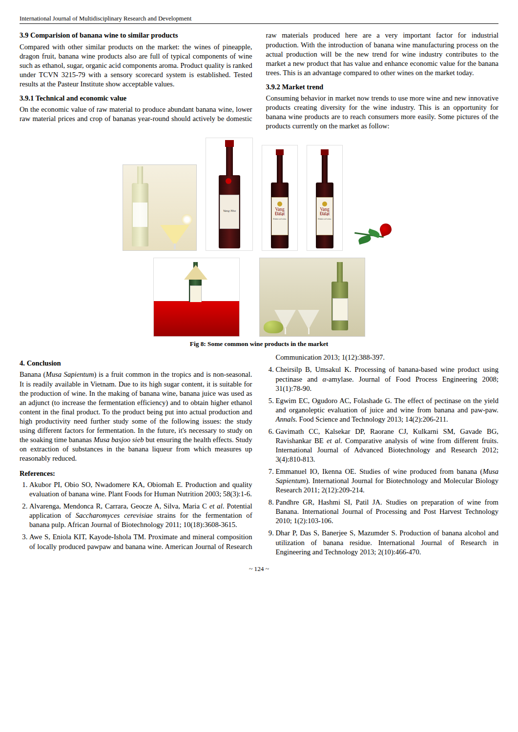International Journal of Multidisciplinary Research and Development
3.9 Comparision of banana wine to similar products
Compared with other similar products on the market: the wines of pineapple, dragon fruit, banana wine products also are full of typical components of wine such as ethanol, sugar, organic acid components aroma. Product quality is ranked under TCVN 3215-79 with a sensory scorecard system is established. Tested results at the Pasteur Institute show acceptable values.
3.9.1 Technical and economic value
On the economic value of raw material to produce abundant banana wine, lower raw material prices and crop of bananas year-round should actively be domestic raw materials produced here are a very important factor for industrial production. With the introduction of banana wine manufacturing process on the actual production will be the new trend for wine industry contributes to the market a new product that has value and enhance economic value for the banana trees. This is an advantage compared to other wines on the market today.
3.9.2 Market trend
Consuming behavior in market now trends to use more wine and new innovative products creating diversity for the wine industry. This is an opportunity for banana wine products are to reach consumers more easily. Some pictures of the products currently on the market as follow:
Vang Nho
Vang Đàlạt
Dalat red wine
Vang Đàlạt
Dalat red wine
Fig 8: Some common wine products in the market
4. Conclusion
Banana (Musa Sapientum) is a fruit common in the tropics and is non-seasonal. It is readily available in Vietnam. Due to its high sugar content, it is suitable for the production of wine. In the making of banana wine, banana juice was used as an adjunct (to increase the fermentation efficiency) and to obtain higher ethanol content in the final product. To the product being put into actual production and high productivity need further study some of the following issues: the study using different factors for fermentation. In the future, it's necessary to study on the soaking time bananas Musa basjoo sieb but ensuring the health effects. Study on extraction of substances in the banana liqueur from which measures up reasonably reduced.
References:
Akubor PI, Obio SO, Nwadomere KA, Obiomah E. Production and quality evaluation of banana wine. Plant Foods for Human Nutrition 2003; 58(3):1-6.
Alvarenga, Mendonca R, Carrara, Geocze A, Silva, Maria C et al. Potential application of Saccharomyces cerevisiae strains for the fermentation of banana pulp. African Journal of Biotechnology 2011; 10(18):3608-3615.
Awe S, Eniola KIT, Kayode-Ishola TM. Proximate and mineral composition of locally produced pawpaw and banana wine. American Journal of Research Communication 2013; 1(12):388-397.
Cheirsilp B, Umsakul K. Processing of banana-based wine product using pectinase and α-amylase. Journal of Food Process Engineering 2008; 31(1):78-90.
Egwim EC, Ogudoro AC, Folashade G. The effect of pectinase on the yield and organoleptic evaluation of juice and wine from banana and paw-paw. Annals. Food Science and Technology 2013; 14(2):206-211.
Gavimath CC, Kalsekar DP, Raorane CJ, Kulkarni SM, Gavade BG, Ravishankar BE et al. Comparative analysis of wine from different fruits. International Journal of Advanced Biotechnology and Research 2012; 3(4):810-813.
Emmanuel IO, Ikenna OE. Studies of wine produced from banana (Musa Sapientum). International Journal for Biotechnology and Molecular Biology Research 2011; 2(12):209-214.
Pandhre GR, Hashmi SI, Patil JA. Studies on preparation of wine from Banana. International Journal of Processing and Post Harvest Technology 2010; 1(2):103-106.
Dhar P, Das S, Banerjee S, Mazumder S. Production of banana alcohol and utilization of banana residue. International Journal of Research in Engineering and Technology 2013; 2(10):466-470.
~ 124 ~